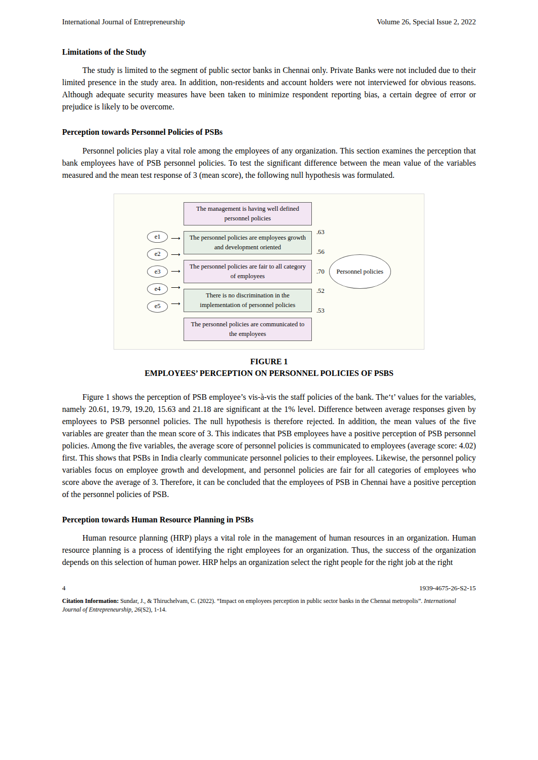International Journal of Entrepreneurship Volume 26, Special Issue 2, 2022
Limitations of the Study
The study is limited to the segment of public sector banks in Chennai only. Private Banks were not included due to their limited presence in the study area. In addition, non-residents and account holders were not interviewed for obvious reasons. Although adequate security measures have been taken to minimize respondent reporting bias, a certain degree of error or prejudice is likely to be overcome.
Perception towards Personnel Policies of PSBs
Personnel policies play a vital role among the employees of any organization. This section examines the perception that bank employees have of PSB personnel policies. To test the significant difference between the mean value of the variables measured and the mean test response of 3 (mean score), the following null hypothesis was formulated.
e1
e2
e3
e4
e5
⟶
⟶
⟶
⟶
⟶
The management is having well defined personnel policies
The personnel policies are employees growth and development oriented
The personnel policies are fair to all category of employees
There is no discrimination in the implementation of personnel policies
The personnel policies are communicated to the employees
.63 .56 .70 .52 .53
Personnel policies
FIGURE 1
EMPLOYEES’ PERCEPTION ON PERSONNEL POLICIES OF PSBS
Figure 1 shows the perception of PSB employee’s vis-à-vis the staff policies of the bank. The‘t’ values for the variables, namely 20.61, 19.79, 19.20, 15.63 and 21.18 are significant at the 1% level. Difference between average responses given by employees to PSB personnel policies. The null hypothesis is therefore rejected. In addition, the mean values of the five variables are greater than the mean score of 3. This indicates that PSB employees have a positive perception of PSB personnel policies. Among the five variables, the average score of personnel policies is communicated to employees (average score: 4.02) first. This shows that PSBs in India clearly communicate personnel policies to their employees. Likewise, the personnel policy variables focus on employee growth and development, and personnel policies are fair for all categories of employees who score above the average of 3. Therefore, it can be concluded that the employees of PSB in Chennai have a positive perception of the personnel policies of PSB.
Perception towards Human Resource Planning in PSBs
Human resource planning (HRP) plays a vital role in the management of human resources in an organization. Human resource planning is a process of identifying the right employees for an organization. Thus, the success of the organization depends on this selection of human power. HRP helps an organization select the right people for the right job at the right
4 1939-4675-26-S2-15
Citation Information: Sundar, J., & Thiruchelvam, C. (2022). “Impact on employees perception in public sector banks in the Chennai metropolis”. International Journal of Entrepreneurship, 26(S2), 1-14.